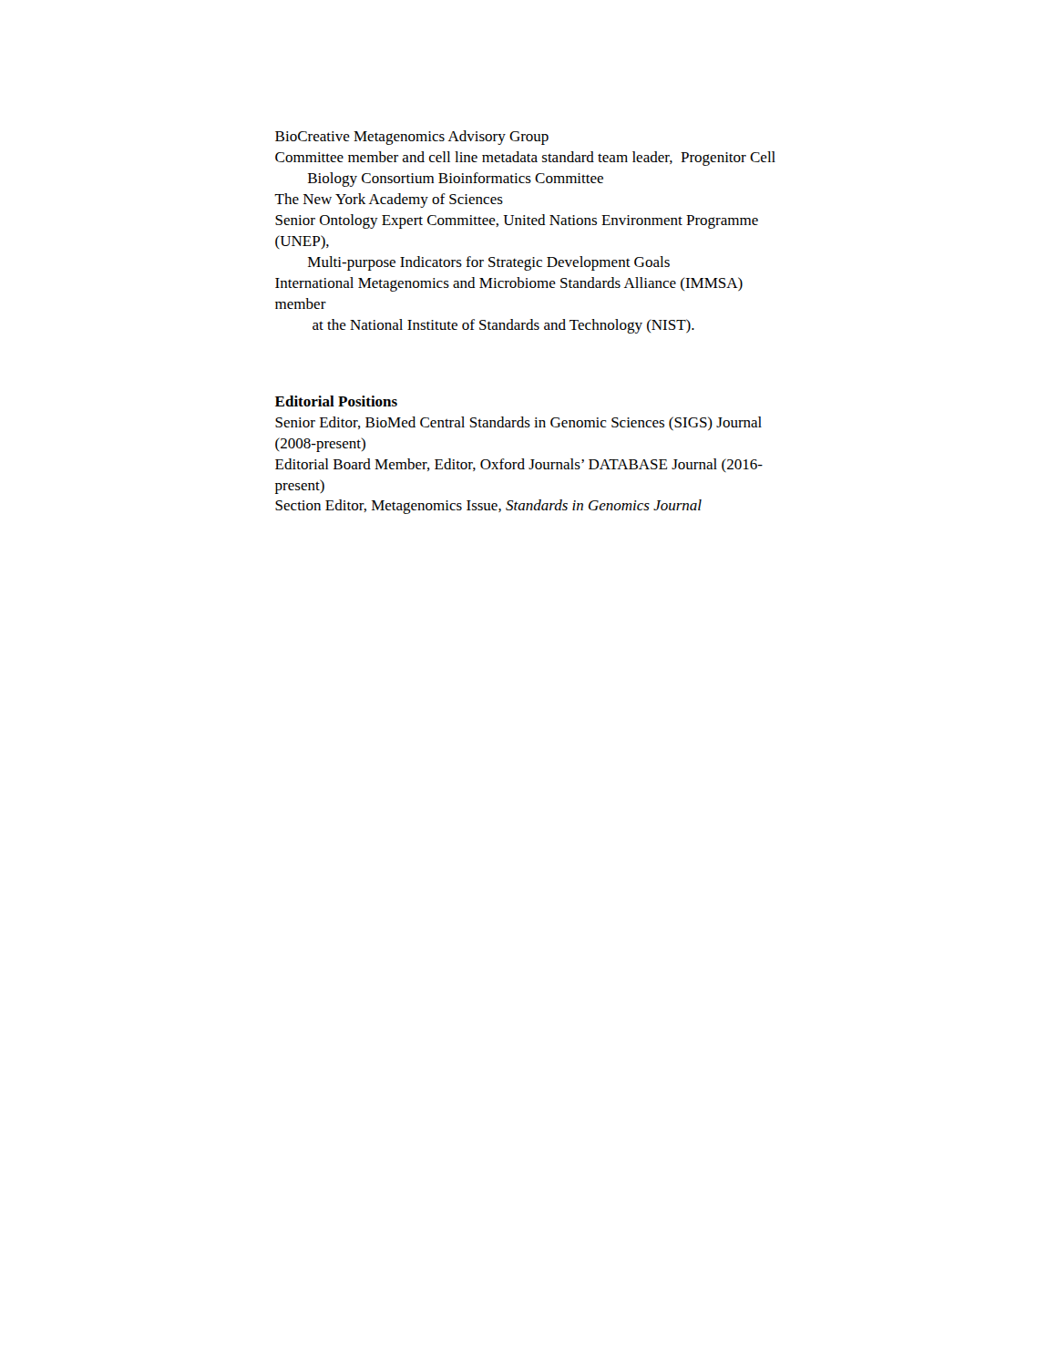BioCreative Metagenomics Advisory Group
Committee member and cell line metadata standard team leader, Progenitor Cell Biology Consortium Bioinformatics Committee
The New York Academy of Sciences
Senior Ontology Expert Committee, United Nations Environment Programme (UNEP), Multi-purpose Indicators for Strategic Development Goals
International Metagenomics and Microbiome Standards Alliance (IMMSA) member at the National Institute of Standards and Technology (NIST).
Editorial Positions
Senior Editor, BioMed Central Standards in Genomic Sciences (SIGS) Journal (2008-present)
Editorial Board Member, Editor, Oxford Journals’ DATABASE Journal (2016-present)
Section Editor, Metagenomics Issue, Standards in Genomics Journal